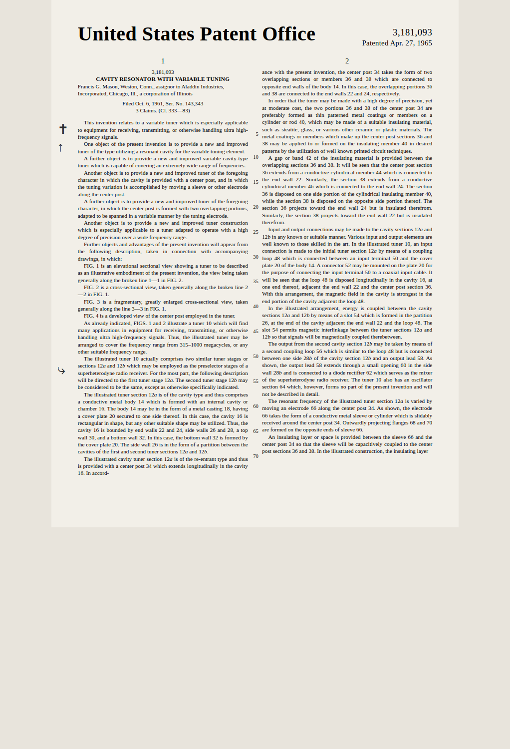United States Patent Office
3,181,093
Patented Apr. 27, 1965
1
2
3,181,093
CAVITY RESONATOR WITH VARIABLE TUNING
Francis G. Mason, Weston, Conn., assignor to Aladdin Industries, Incorporated, Chicago, Ill., a corporation of Illinois
Filed Oct. 6, 1961, Ser. No. 143,343
3 Claims. (Cl. 333—83)
This invention relates to a variable tuner which is especially applicable to equipment for receiving, transmitting, or otherwise handling ultra high-frequency signals.
One object of the present invention is to provide a new and improved tuner of the type utilizing a resonant cavity for the variable tuning element.
A further object is to provide a new and improved variable cavity-type tuner which is capable of covering an extremely wide range of frequencies.
Another object is to provide a new and improved tuner of the foregoing character in which the cavity is provided with a center post, and in which the tuning variation is accomplished by moving a sleeve or other electrode along the center post.
A further object is to provide a new and improved tuner of the foregoing character, in which the center post is formed with two overlapping portions, adapted to be spanned in a variable manner by the tuning electrode.
Another object is to provide a new and improved tuner construction which is especially applicable to a tuner adapted to operate with a high degree of precision over a wide frequency range.
Further objects and advantages of the present invention will appear from the following description, taken in connection with accompanying drawings, in which:
FIG. 1 is an elevational sectional view showing a tuner to be described as an illustrative embodiment of the present invention, the view being taken generally along the broken line 1—1 in FIG. 2.
FIG. 2 is a cross-sectional view, taken generally along the broken line 2—2 in FIG. 1.
FIG. 3 is a fragmentary, greatly enlarged cross-sectional view, taken generally along the line 3—3 in FIG. 1.
FIG. 4 is a developed view of the center post employed in the tuner.
As already indicated, FIGS. 1 and 2 illustrate a tuner 10 which will find many applications in equipment for receiving, transmitting, or otherwise handling ultra high-frequency signals. Thus, the illustrated tuner may be arranged to cover the frequency range from 315–1000 megacycles, or any other suitable frequency range.
The illustrated tuner 10 actually comprises two similar tuner stages or sections 12a and 12b which may be employed as the preselector stages of a superheterodyne radio receiver. For the most part, the following description will be directed to the first tuner stage 12a. The second tuner stage 12b may be considered to be the same, except as otherwise specifically indicated.
The illustrated tuner section 12a is of the cavity type and thus comprises a conductive metal body 14 which is formed with an internal cavity or chamber 16. The body 14 may be in the form of a metal casting 18, having a cover plate 20 secured to one side thereof. In this case, the cavity 16 is rectangular in shape, but any other suitable shape may be utilized. Thus, the cavity 16 is bounded by end walls 22 and 24, side walls 26 and 28, a top wall 30, and a bottom wall 32. In this case, the bottom wall 32 is formed by the cover plate 20. The side wall 26 is in the form of a partition between the cavities of the first and second tuner sections 12a and 12b.
The illustrated cavity tuner section 12a is of the re-entrant type and thus is provided with a center post 34 which extends longitudinally in the cavity 16. In accord-
5 10 15 20 25 30 35 40 45 50 55 60 65 70
ance with the present invention, the center post 34 takes the form of two overlapping sections or members 36 and 38 which are connected to opposite end walls of the body 14. In this case, the overlapping portions 36 and 38 are connected to the end walls 22 and 24, respectively.
In order that the tuner may be made with a high degree of precision, yet at moderate cost, the two portions 36 and 38 of the center post 34 are preferably formed as thin patterned metal coatings or members on a cylinder or rod 40, which may be made of a suitable insulating material, such as steatite, glass, or various other ceramic or plastic materials. The metal coatings or members which make up the center post sections 36 and 38 may be applied to or formed on the insulating member 40 in desired patterns by the utilization of well known printed circuit techniques.
A gap or band 42 of the insulating material is provided between the overlapping sections 36 and 38. It will be seen that the center post section 36 extends from a conductive cylindrical member 44 which is connected to the end wall 22. Similarly, the section 38 extends from a conductive cylindrical member 46 which is connected to the end wall 24. The section 36 is disposed on one side portion of the cylindrical insulating member 40, while the section 38 is disposed on the opposite side portion thereof. The section 36 projects toward the end wall 24 but is insulated therefrom. Similarly, the section 38 projects toward the end wall 22 but is insulated therefrom.
Input and output connections may be made to the cavity sections 12a and 12b in any known or suitable manner. Various input and output elements are well known to those skilled in the art. In the illustrated tuner 10, an input connection is made to the initial tuner section 12a by means of a coupling loop 48 which is connected between an input terminal 50 and the cover plate 20 of the body 14. A connector 52 may be mounted on the plate 20 for the purpose of connecting the input terminal 50 to a coaxial input cable. It will be seen that the loop 48 is disposed longitudinally in the cavity 16, at one end thereof, adjacent the end wall 22 and the center post section 36. With this arrangement, the magnetic field in the cavity is strongest in the end portion of the cavity adjacent the loop 48.
In the illustrated arrangement, energy is coupled between the cavity sections 12a and 12b by means of a slot 54 which is formed in the partition 26, at the end of the cavity adjacent the end wall 22 and the loop 48. The slot 54 permits magnetic interlinkage between the tuner sections 12a and 12b so that signals will be magnetically coupled therebetween.
The output from the second cavity section 12b may be taken by means of a second coupling loop 56 which is similar to the loop 48 but is connected between one side 28b of the cavity section 12b and an output lead 58. As shown, the output lead 58 extends through a small opening 60 in the side wall 28b and is connected to a diode rectifier 62 which serves as the mixer of the superheterodyne radio receiver. The tuner 10 also has an oscillator section 64 which, however, forms no part of the present invention and will not be described in detail.
The resonant frequency of the illustrated tuner section 12a is varied by moving an electrode 66 along the center post 34. As shown, the electrode 66 takes the form of a conductive metal sleeve or cylinder which is slidably received around the center post 34. Outwardly projecting flanges 68 and 70 are formed on the opposite ends of sleeve 66.
An insulating layer or space is provided between the sleeve 66 and the center post 34 so that the sleeve will be capacitively coupled to the center post sections 36 and 38. In the illustrated construction, the insulating layer
✝
↑
⤷